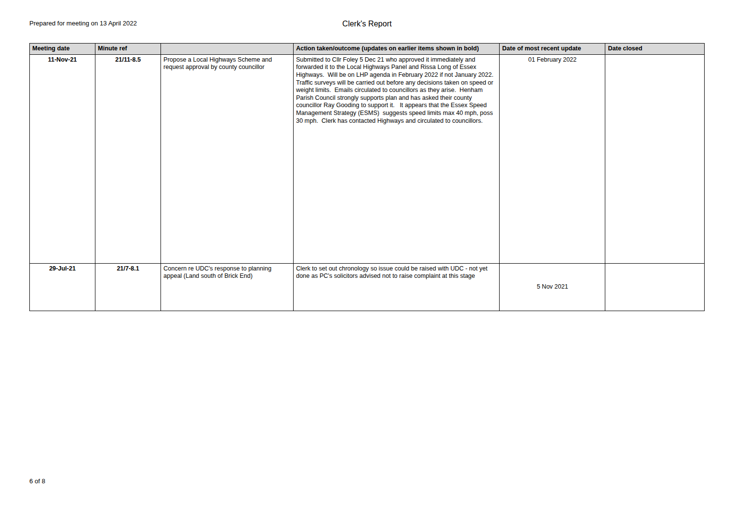Prepared for meeting on 13 April 2022 Clerk's Report
| Meeting date | Minute ref | | Action taken/outcome (updates on earlier items shown in bold) | Date of most recent update | Date closed |
| --- | --- | --- | --- | --- | --- |
| 11-Nov-21 | 21/11-8.5 | Propose a Local Highways Scheme and request approval by county councillor | Submitted to Cllr Foley 5 Dec 21 who approved it immediately and forwarded it to the Local Highways Panel and Rissa Long of Essex Highways. Will be on LHP agenda in February 2022 if not January 2022. Traffic surveys will be carried out before any decisions taken on speed or weight limits. Emails circulated to councillors as they arise. Henham Parish Council strongly supports plan and has asked their county councillor Ray Gooding to support it. It appears that the Essex Speed Management Strategy (ESMS) suggests speed limits max 40 mph, poss 30 mph. Clerk has contacted Highways and circulated to councillors. | 01 February 2022 | |
| 29-Jul-21 | 21/7-8.1 | Concern re UDC's response to planning appeal (Land south of Brick End) | Clerk to set out chronology so issue could be raised with UDC - not yet done as PC's solicitors advised not to raise complaint at this stage | 5 Nov 2021 | |
6 of 8